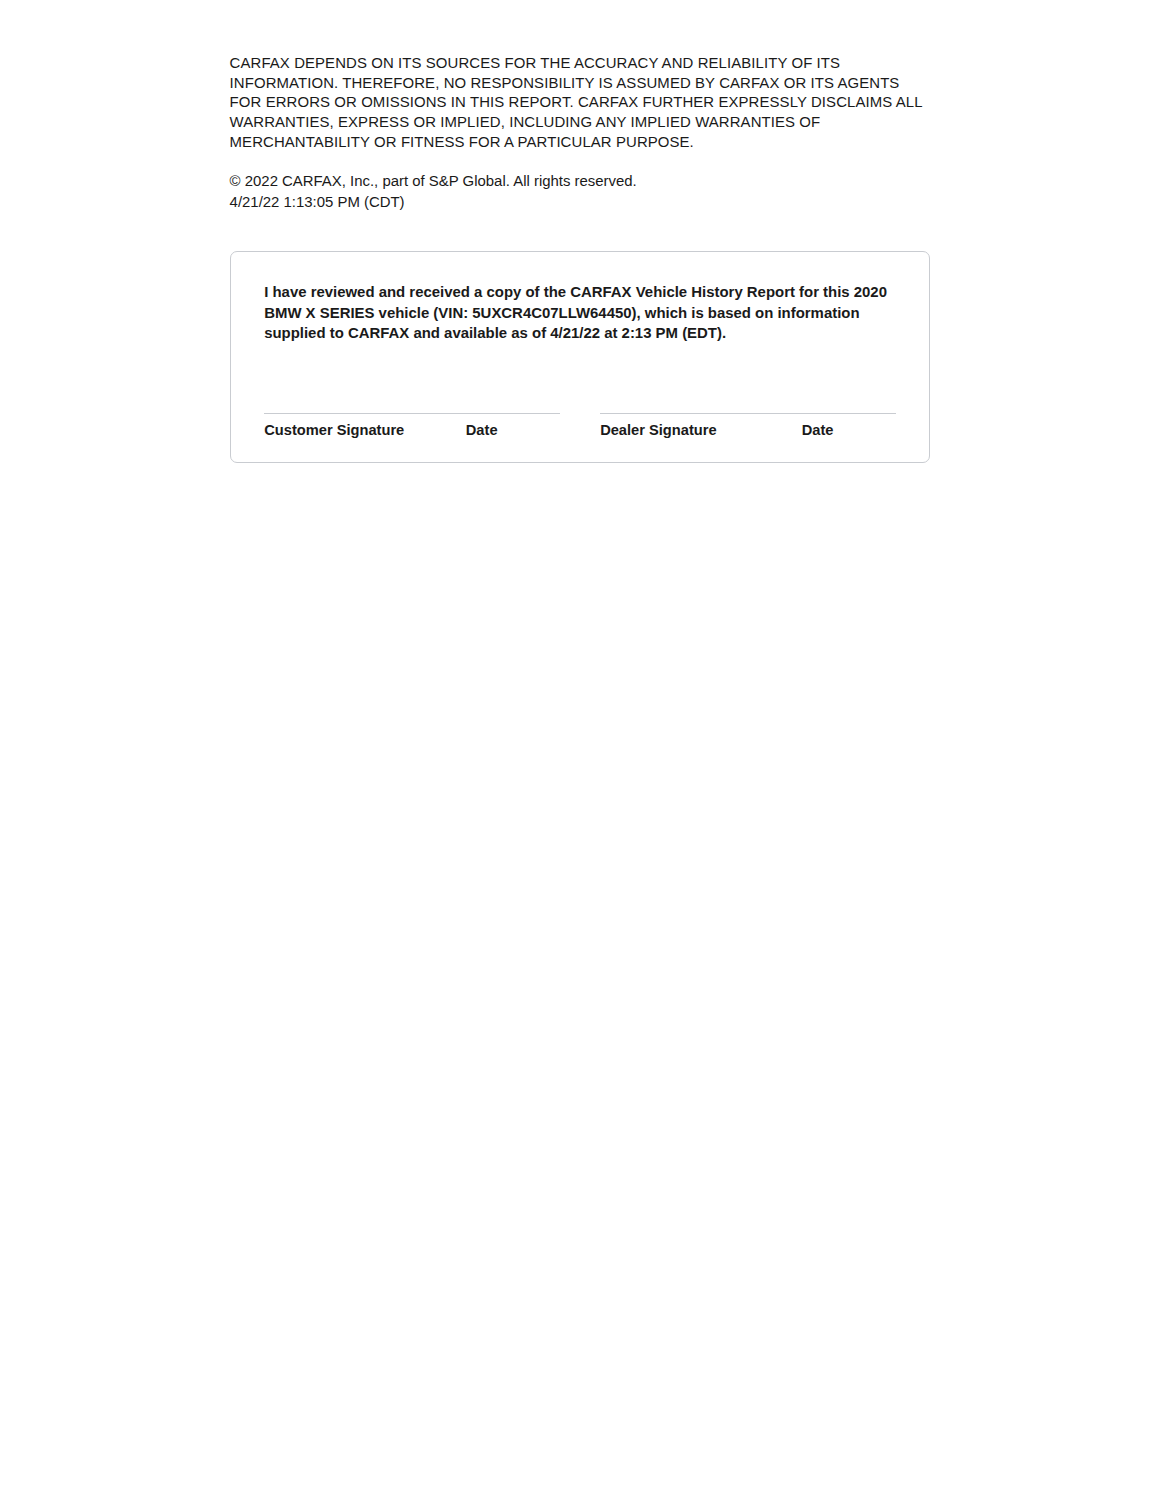Carfax depends on its sources for the accuracy and reliability of its information. Therefore, no responsibility is assumed by Carfax or its agents for errors or omissions in this report. Carfax further expressly disclaims all warranties, express or implied, including any implied warranties of merchantability or fitness for a particular purpose.
© 2022 CARFAX, Inc., part of S&P Global. All rights reserved.
4/21/22 1:13:05 PM (CDT)
I have reviewed and received a copy of the CARFAX Vehicle History Report for this 2020 BMW X SERIES vehicle (VIN: 5UXCR4C07LLW64450), which is based on information supplied to CARFAX and available as of 4/21/22 at 2:13 PM (EDT).
| Customer Signature | Date | | Dealer Signature | Date |